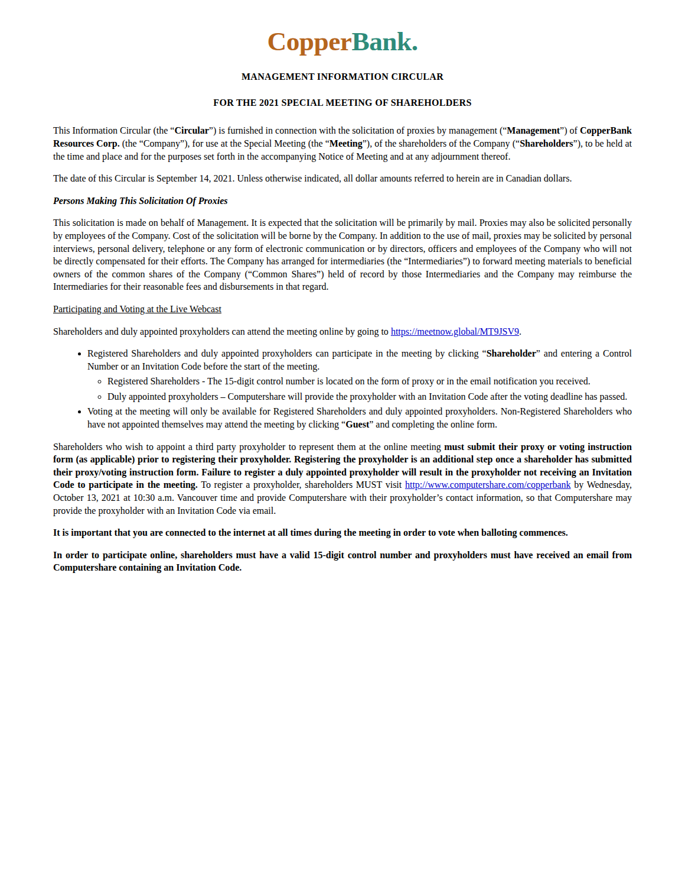Copper Bank.
MANAGEMENT INFORMATION CIRCULAR
FOR THE 2021 SPECIAL MEETING OF SHAREHOLDERS
This Information Circular (the “Circular”) is furnished in connection with the solicitation of proxies by management (“Management”) of CopperBank Resources Corp. (the “Company”), for use at the Special Meeting (the “Meeting”), of the shareholders of the Company (“Shareholders”), to be held at the time and place and for the purposes set forth in the accompanying Notice of Meeting and at any adjournment thereof.
The date of this Circular is September 14, 2021. Unless otherwise indicated, all dollar amounts referred to herein are in Canadian dollars.
Persons Making This Solicitation Of Proxies
This solicitation is made on behalf of Management. It is expected that the solicitation will be primarily by mail. Proxies may also be solicited personally by employees of the Company. Cost of the solicitation will be borne by the Company. In addition to the use of mail, proxies may be solicited by personal interviews, personal delivery, telephone or any form of electronic communication or by directors, officers and employees of the Company who will not be directly compensated for their efforts. The Company has arranged for intermediaries (the “Intermediaries”) to forward meeting materials to beneficial owners of the common shares of the Company (“Common Shares”) held of record by those Intermediaries and the Company may reimburse the Intermediaries for their reasonable fees and disbursements in that regard.
Participating and Voting at the Live Webcast
Shareholders and duly appointed proxyholders can attend the meeting online by going to https://meetnow.global/MT9JSV9.
Registered Shareholders and duly appointed proxyholders can participate in the meeting by clicking “Shareholder” and entering a Control Number or an Invitation Code before the start of the meeting.
Registered Shareholders - The 15-digit control number is located on the form of proxy or in the email notification you received.
Duly appointed proxyholders – Computershare will provide the proxyholder with an Invitation Code after the voting deadline has passed.
Voting at the meeting will only be available for Registered Shareholders and duly appointed proxyholders. Non-Registered Shareholders who have not appointed themselves may attend the meeting by clicking “Guest” and completing the online form.
Shareholders who wish to appoint a third party proxyholder to represent them at the online meeting must submit their proxy or voting instruction form (as applicable) prior to registering their proxyholder. Registering the proxyholder is an additional step once a shareholder has submitted their proxy/voting instruction form. Failure to register a duly appointed proxyholder will result in the proxyholder not receiving an Invitation Code to participate in the meeting. To register a proxyholder, shareholders MUST visit http://www.computershare.com/copperbank by Wednesday, October 13, 2021 at 10:30 a.m. Vancouver time and provide Computershare with their proxyholder’s contact information, so that Computershare may provide the proxyholder with an Invitation Code via email.
It is important that you are connected to the internet at all times during the meeting in order to vote when balloting commences.
In order to participate online, shareholders must have a valid 15-digit control number and proxyholders must have received an email from Computershare containing an Invitation Code.